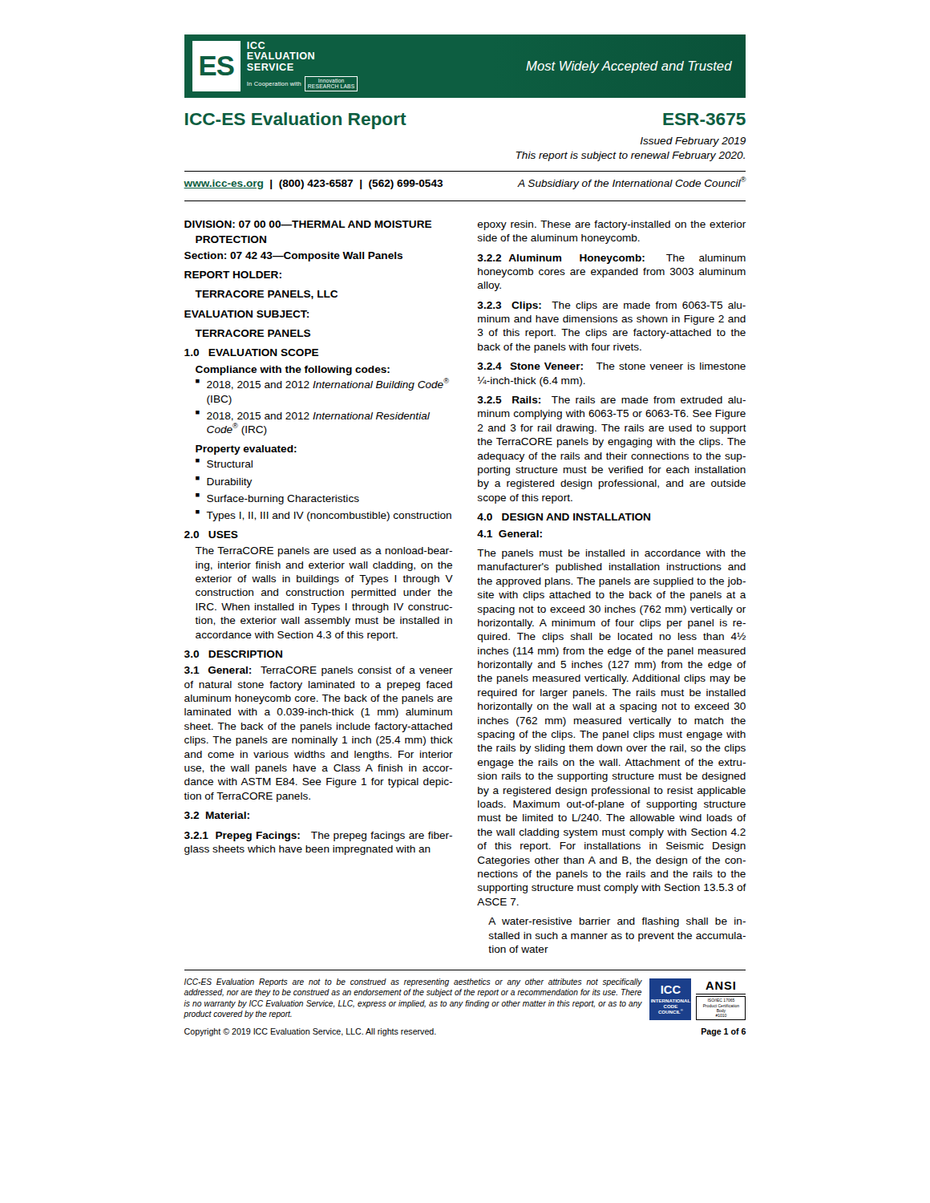ES
ICC
EVALUATION
SERVICE
In Cooperation with Innovation
RESEARCH LABS
Most Widely Accepted and Trusted
ICC-ES Evaluation Report
ESR-3675
Issued February 2019
This report is subject to renewal February 2020.
www.icc-es.org | (800) 423-6587 | (562) 699-0543
A Subsidiary of the International Code Council®
DIVISION: 07 00 00—THERMAL AND MOISTURE
PROTECTION
Section: 07 42 43—Composite Wall Panels
REPORT HOLDER:
TERRACORE PANELS, LLC
EVALUATION SUBJECT:
TERRACORE PANELS
1.0 EVALUATION SCOPE
Compliance with the following codes:
2018, 2015 and 2012 International Building Code® (IBC)
2018, 2015 and 2012 International Residential Code® (IRC)
Property evaluated:
Structural
Durability
Surface-burning Characteristics
Types I, II, III and IV (noncombustible) construction
2.0 USES
The TerraCORE panels are used as a nonload-bearing, interior finish and exterior wall cladding, on the exterior of walls in buildings of Types I through V construction and construction permitted under the IRC. When installed in Types I through IV construction, the exterior wall assembly must be installed in accordance with Section 4.3 of this report.
3.0 DESCRIPTION
3.1 General: TerraCORE panels consist of a veneer of natural stone factory laminated to a prepeg faced aluminum honeycomb core. The back of the panels are laminated with a 0.039-inch-thick (1 mm) aluminum sheet. The back of the panels include factory-attached clips. The panels are nominally 1 inch (25.4 mm) thick and come in various widths and lengths. For interior use, the wall panels have a Class A finish in accordance with ASTM E84. See Figure 1 for typical depiction of TerraCORE panels.
3.2 Material:
3.2.1 Prepeg Facings: The prepeg facings are fiberglass sheets which have been impregnated with an
epoxy resin. These are factory-installed on the exterior side of the aluminum honeycomb.
3.2.2 Aluminum Honeycomb: The aluminum honeycomb cores are expanded from 3003 aluminum alloy.
3.2.3 Clips: The clips are made from 6063-T5 aluminum and have dimensions as shown in Figure 2 and 3 of this report. The clips are factory-attached to the back of the panels with four rivets.
3.2.4 Stone Veneer: The stone veneer is limestone ¼-inch-thick (6.4 mm).
3.2.5 Rails: The rails are made from extruded aluminum complying with 6063-T5 or 6063-T6. See Figure 2 and 3 for rail drawing. The rails are used to support the TerraCORE panels by engaging with the clips. The adequacy of the rails and their connections to the supporting structure must be verified for each installation by a registered design professional, and are outside scope of this report.
4.0 DESIGN AND INSTALLATION
4.1 General:
The panels must be installed in accordance with the manufacturer's published installation instructions and the approved plans. The panels are supplied to the jobsite with clips attached to the back of the panels at a spacing not to exceed 30 inches (762 mm) vertically or horizontally. A minimum of four clips per panel is required. The clips shall be located no less than 4½ inches (114 mm) from the edge of the panel measured horizontally and 5 inches (127 mm) from the edge of the panels measured vertically. Additional clips may be required for larger panels. The rails must be installed horizontally on the wall at a spacing not to exceed 30 inches (762 mm) measured vertically to match the spacing of the clips. The panel clips must engage with the rails by sliding them down over the rail, so the clips engage the rails on the wall. Attachment of the extrusion rails to the supporting structure must be designed by a registered design professional to resist applicable loads. Maximum out-of-plane of supporting structure must be limited to L/240. The allowable wind loads of the wall cladding system must comply with Section 4.2 of this report. For installations in Seismic Design Categories other than A and B, the design of the connections of the panels to the rails and the rails to the supporting structure must comply with Section 13.5.3 of ASCE 7.
A water-resistive barrier and flashing shall be installed in such a manner as to prevent the accumulation of water
ICC-ES Evaluation Reports are not to be construed as representing aesthetics or any other attributes not specifically addressed, nor are they to be construed as an endorsement of the subject of the report or a recommendation for its use. There is no warranty by ICC Evaluation Service, LLC, express or implied, as to any finding or other matter in this report, or as to any product covered by the report.
ICC
INTERNATIONAL
CODE COUNCIL®
ANSI
ISO/IEC 17065
Product Certification Body
#1010
Copyright © 2019 ICC Evaluation Service, LLC. All rights reserved.
Page 1 of 6